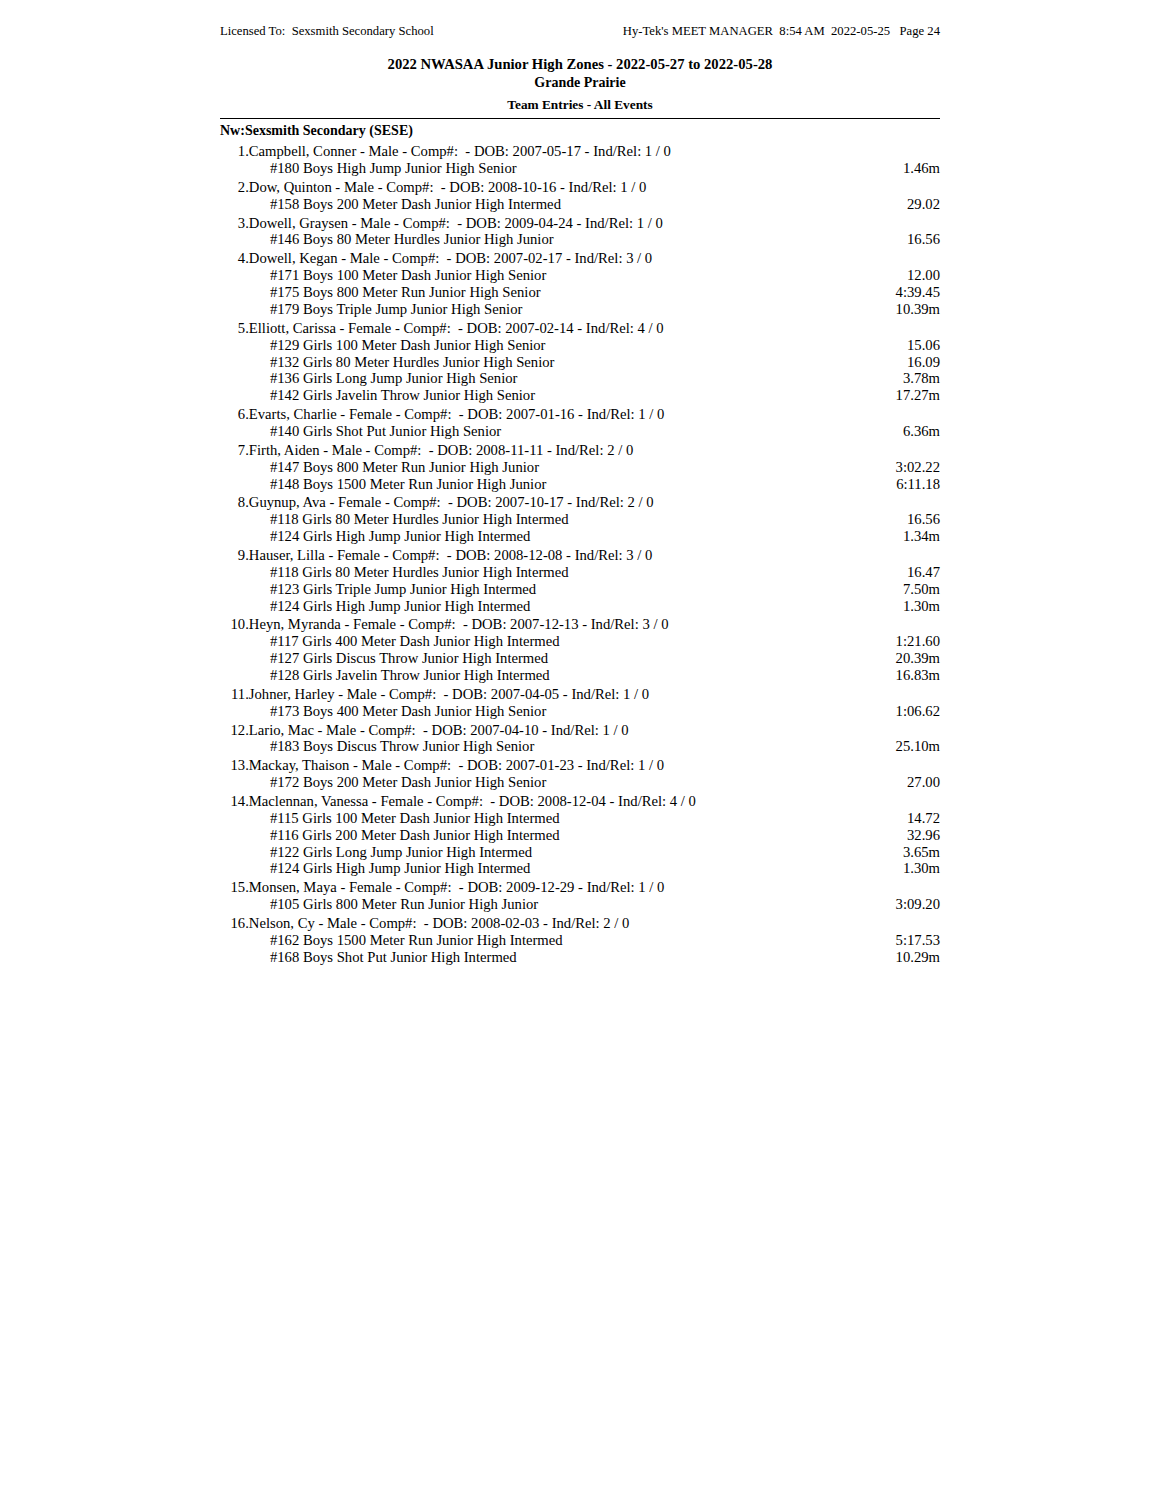Licensed To: Sexsmith Secondary School
Hy-Tek's MEET MANAGER 8:54 AM 2022-05-25 Page 24
2022 NWASAA Junior High Zones - 2022-05-27 to 2022-05-28
Grande Prairie
Team Entries - All Events
Nw:Sexsmith Secondary (SESE)
| 1. | Campbell, Conner - Male - Comp#: - DOB: 2007-05-17 - Ind/Rel: 1 / 0 | |
| | #180 Boys High Jump Junior High Senior | 1.46m |
| 2. | Dow, Quinton - Male - Comp#: - DOB: 2008-10-16 - Ind/Rel: 1 / 0 | |
| | #158 Boys 200 Meter Dash Junior High Intermed | 29.02 |
| 3. | Dowell, Graysen - Male - Comp#: - DOB: 2009-04-24 - Ind/Rel: 1 / 0 | |
| | #146 Boys 80 Meter Hurdles Junior High Junior | 16.56 |
| 4. | Dowell, Kegan - Male - Comp#: - DOB: 2007-02-17 - Ind/Rel: 3 / 0 | |
| | #171 Boys 100 Meter Dash Junior High Senior | 12.00 |
| | #175 Boys 800 Meter Run Junior High Senior | 4:39.45 |
| | #179 Boys Triple Jump Junior High Senior | 10.39m |
| 5. | Elliott, Carissa - Female - Comp#: - DOB: 2007-02-14 - Ind/Rel: 4 / 0 | |
| | #129 Girls 100 Meter Dash Junior High Senior | 15.06 |
| | #132 Girls 80 Meter Hurdles Junior High Senior | 16.09 |
| | #136 Girls Long Jump Junior High Senior | 3.78m |
| | #142 Girls Javelin Throw Junior High Senior | 17.27m |
| 6. | Evarts, Charlie - Female - Comp#: - DOB: 2007-01-16 - Ind/Rel: 1 / 0 | |
| | #140 Girls Shot Put Junior High Senior | 6.36m |
| 7. | Firth, Aiden - Male - Comp#: - DOB: 2008-11-11 - Ind/Rel: 2 / 0 | |
| | #147 Boys 800 Meter Run Junior High Junior | 3:02.22 |
| | #148 Boys 1500 Meter Run Junior High Junior | 6:11.18 |
| 8. | Guynup, Ava - Female - Comp#: - DOB: 2007-10-17 - Ind/Rel: 2 / 0 | |
| | #118 Girls 80 Meter Hurdles Junior High Intermed | 16.56 |
| | #124 Girls High Jump Junior High Intermed | 1.34m |
| 9. | Hauser, Lilla - Female - Comp#: - DOB: 2008-12-08 - Ind/Rel: 3 / 0 | |
| | #118 Girls 80 Meter Hurdles Junior High Intermed | 16.47 |
| | #123 Girls Triple Jump Junior High Intermed | 7.50m |
| | #124 Girls High Jump Junior High Intermed | 1.30m |
| 10. | Heyn, Myranda - Female - Comp#: - DOB: 2007-12-13 - Ind/Rel: 3 / 0 | |
| | #117 Girls 400 Meter Dash Junior High Intermed | 1:21.60 |
| | #127 Girls Discus Throw Junior High Intermed | 20.39m |
| | #128 Girls Javelin Throw Junior High Intermed | 16.83m |
| 11. | Johner, Harley - Male - Comp#: - DOB: 2007-04-05 - Ind/Rel: 1 / 0 | |
| | #173 Boys 400 Meter Dash Junior High Senior | 1:06.62 |
| 12. | Lario, Mac - Male - Comp#: - DOB: 2007-04-10 - Ind/Rel: 1 / 0 | |
| | #183 Boys Discus Throw Junior High Senior | 25.10m |
| 13. | Mackay, Thaison - Male - Comp#: - DOB: 2007-01-23 - Ind/Rel: 1 / 0 | |
| | #172 Boys 200 Meter Dash Junior High Senior | 27.00 |
| 14. | Maclennan, Vanessa - Female - Comp#: - DOB: 2008-12-04 - Ind/Rel: 4 / 0 | |
| | #115 Girls 100 Meter Dash Junior High Intermed | 14.72 |
| | #116 Girls 200 Meter Dash Junior High Intermed | 32.96 |
| | #122 Girls Long Jump Junior High Intermed | 3.65m |
| | #124 Girls High Jump Junior High Intermed | 1.30m |
| 15. | Monsen, Maya - Female - Comp#: - DOB: 2009-12-29 - Ind/Rel: 1 / 0 | |
| | #105 Girls 800 Meter Run Junior High Junior | 3:09.20 |
| 16. | Nelson, Cy - Male - Comp#: - DOB: 2008-02-03 - Ind/Rel: 2 / 0 | |
| | #162 Boys 1500 Meter Run Junior High Intermed | 5:17.53 |
| | #168 Boys Shot Put Junior High Intermed | 10.29m |